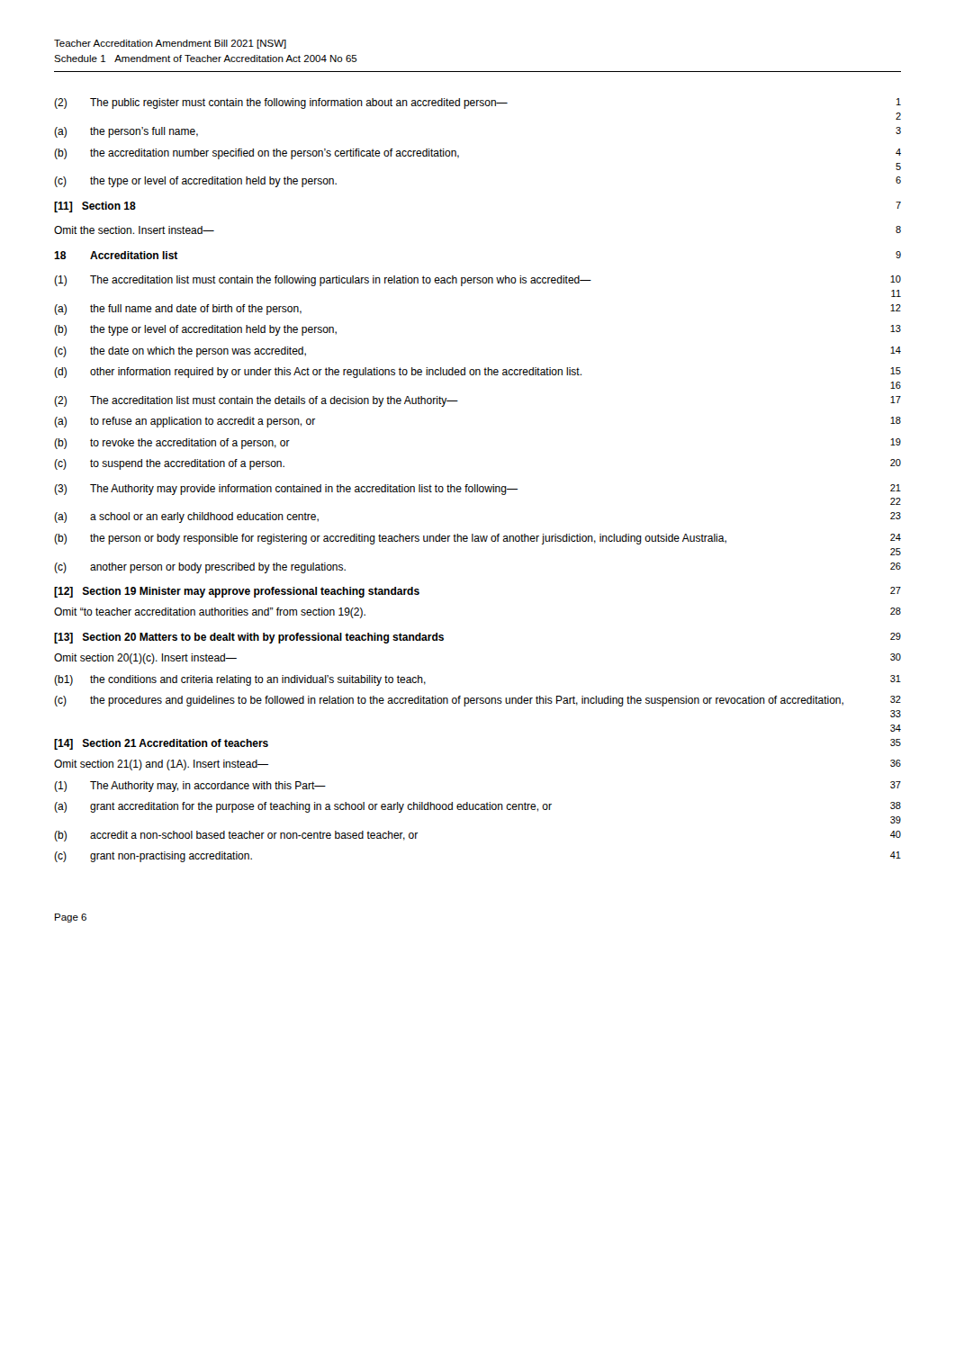Teacher Accreditation Amendment Bill 2021 [NSW]
Schedule 1 Amendment of Teacher Accreditation Act 2004 No 65
(2) The public register must contain the following information about an accredited person—
1
2
(a) the person’s full name,
3
(b) the accreditation number specified on the person’s certificate of accreditation,
4
5
(c) the type or level of accreditation held by the person.
6
[11] Section 18
7
Omit the section. Insert instead—
8
18 Accreditation list
9
(1) The accreditation list must contain the following particulars in relation to each person who is accredited—
10
11
(a) the full name and date of birth of the person,
12
(b) the type or level of accreditation held by the person,
13
(c) the date on which the person was accredited,
14
(d) other information required by or under this Act or the regulations to be included on the accreditation list.
15
16
(2) The accreditation list must contain the details of a decision by the Authority—
17
(a) to refuse an application to accredit a person, or
18
(b) to revoke the accreditation of a person, or
19
(c) to suspend the accreditation of a person.
20
(3) The Authority may provide information contained in the accreditation list to the following—
21
22
(a) a school or an early childhood education centre,
23
(b) the person or body responsible for registering or accrediting teachers under the law of another jurisdiction, including outside Australia,
24
25
(c) another person or body prescribed by the regulations.
26
[12] Section 19 Minister may approve professional teaching standards
27
Omit “to teacher accreditation authorities and” from section 19(2).
28
[13] Section 20 Matters to be dealt with by professional teaching standards
29
Omit section 20(1)(c). Insert instead—
30
(b1) the conditions and criteria relating to an individual’s suitability to teach,
31
(c) the procedures and guidelines to be followed in relation to the accreditation of persons under this Part, including the suspension or revocation of accreditation,
32
33
34
[14] Section 21 Accreditation of teachers
35
Omit section 21(1) and (1A). Insert instead—
36
(1) The Authority may, in accordance with this Part—
37
(a) grant accreditation for the purpose of teaching in a school or early childhood education centre, or
38
39
(b) accredit a non-school based teacher or non-centre based teacher, or
40
(c) grant non-practising accreditation.
41
Page 6